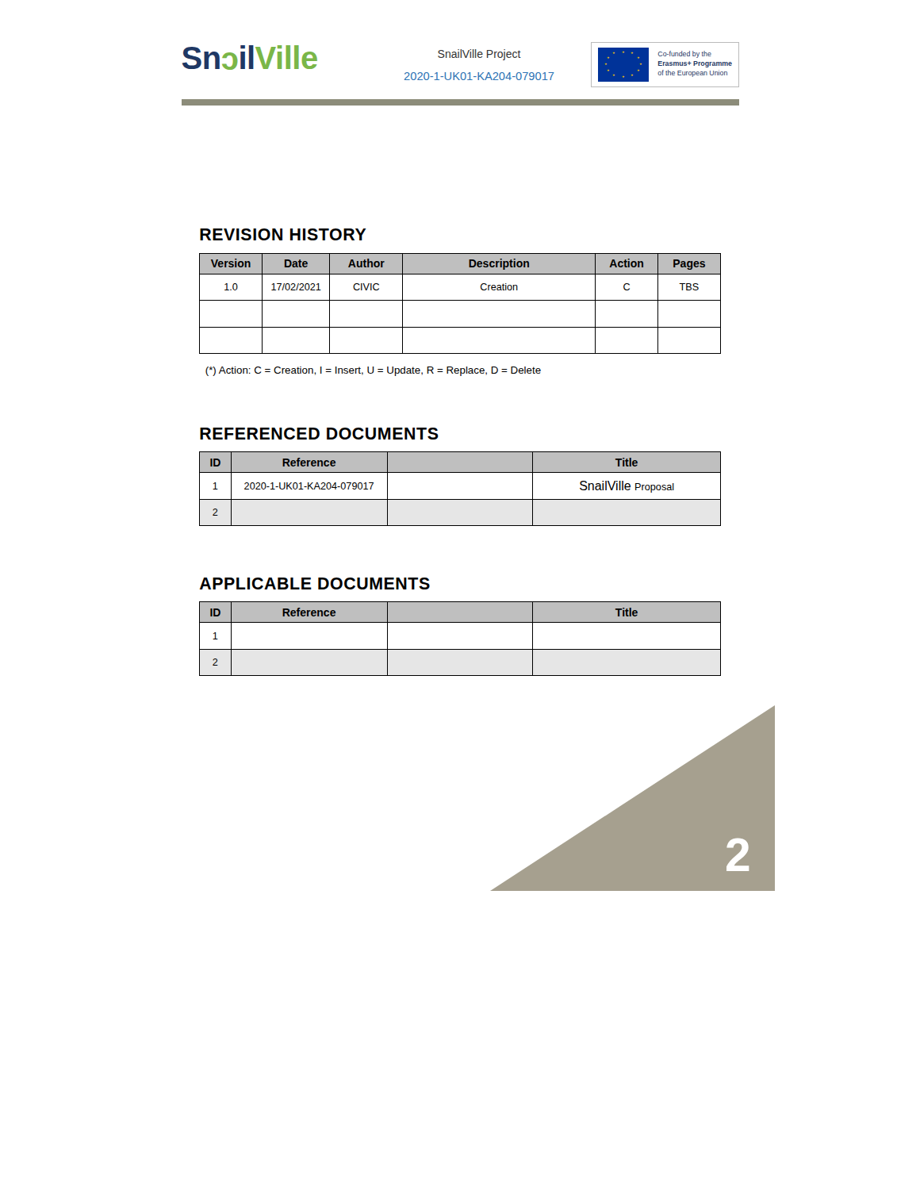Sn ɔil Ville
SnailVille Project
2020-1-UK01-KA204-079017
★ ★ ★ ★ ★ ★ ★ ★ ★ ★ ★ ★
Co-funded by the
Erasmus+ Programme
of the European Union
REVISION HISTORY
| Version | Date | Author | Description | Action | Pages |
| --- | --- | --- | --- | --- | --- |
| 1.0 | 17/02/2021 | CIVIC | Creation | C | TBS |
(*) Action: C = Creation, I = Insert, U = Update, R = Replace, D = Delete
REFERENCED DOCUMENTS
| ID | Reference | | Title |
| --- | --- | --- | --- |
| 1 | 2020-1-UK01-KA204-079017 | | SnailVille Proposal |
| 2 | | | |
APPLICABLE DOCUMENTS
| ID | Reference | | Title |
| --- | --- | --- | --- |
| 1 | | | |
| 2 | | | |
2